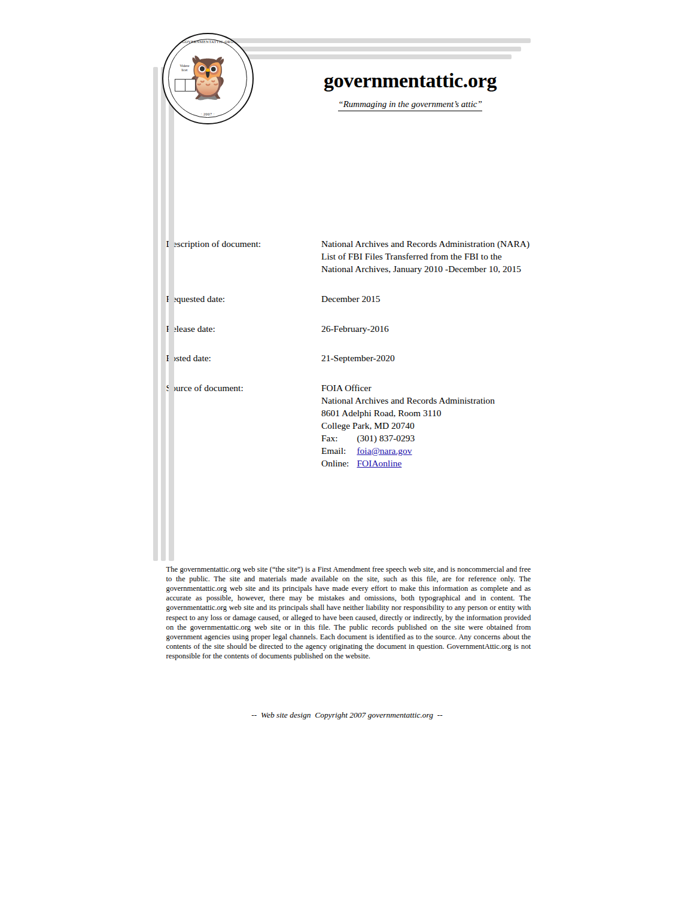GOVERNMENTATTIC.ORG
🦉
Videre
licet
· 2007 ·
governmentattic.org
“Rummaging in the government’s attic”
| Description of document: | National Archives and Records Administration (NARA) List of FBI Files Transferred from the FBI to the National Archives, January 2010 -December 10, 2015 |
| Requested date: | December 2015 |
| Release date: | 26-February-2016 |
| Posted date: | 21-September-2020 |
| Source of document: | FOIA Officer National Archives and Records Administration 8601 Adelphi Road, Room 3110 College Park, MD 20740 Fax: (301) 837-0293 Email: foia@nara.gov Online: FOIAonline |
The governmentattic.org web site (“the site”) is a First Amendment free speech web site, and is noncommercial and free to the public. The site and materials made available on the site, such as this file, are for reference only. The governmentattic.org web site and its principals have made every effort to make this information as complete and as accurate as possible, however, there may be mistakes and omissions, both typographical and in content. The governmentattic.org web site and its principals shall have neither liability nor responsibility to any person or entity with respect to any loss or damage caused, or alleged to have been caused, directly or indirectly, by the information provided on the governmentattic.org web site or in this file. The public records published on the site were obtained from government agencies using proper legal channels. Each document is identified as to the source. Any concerns about the contents of the site should be directed to the agency originating the document in question. GovernmentAttic.org is not responsible for the contents of documents published on the website.
-- Web site design Copyright 2007 governmentattic.org --